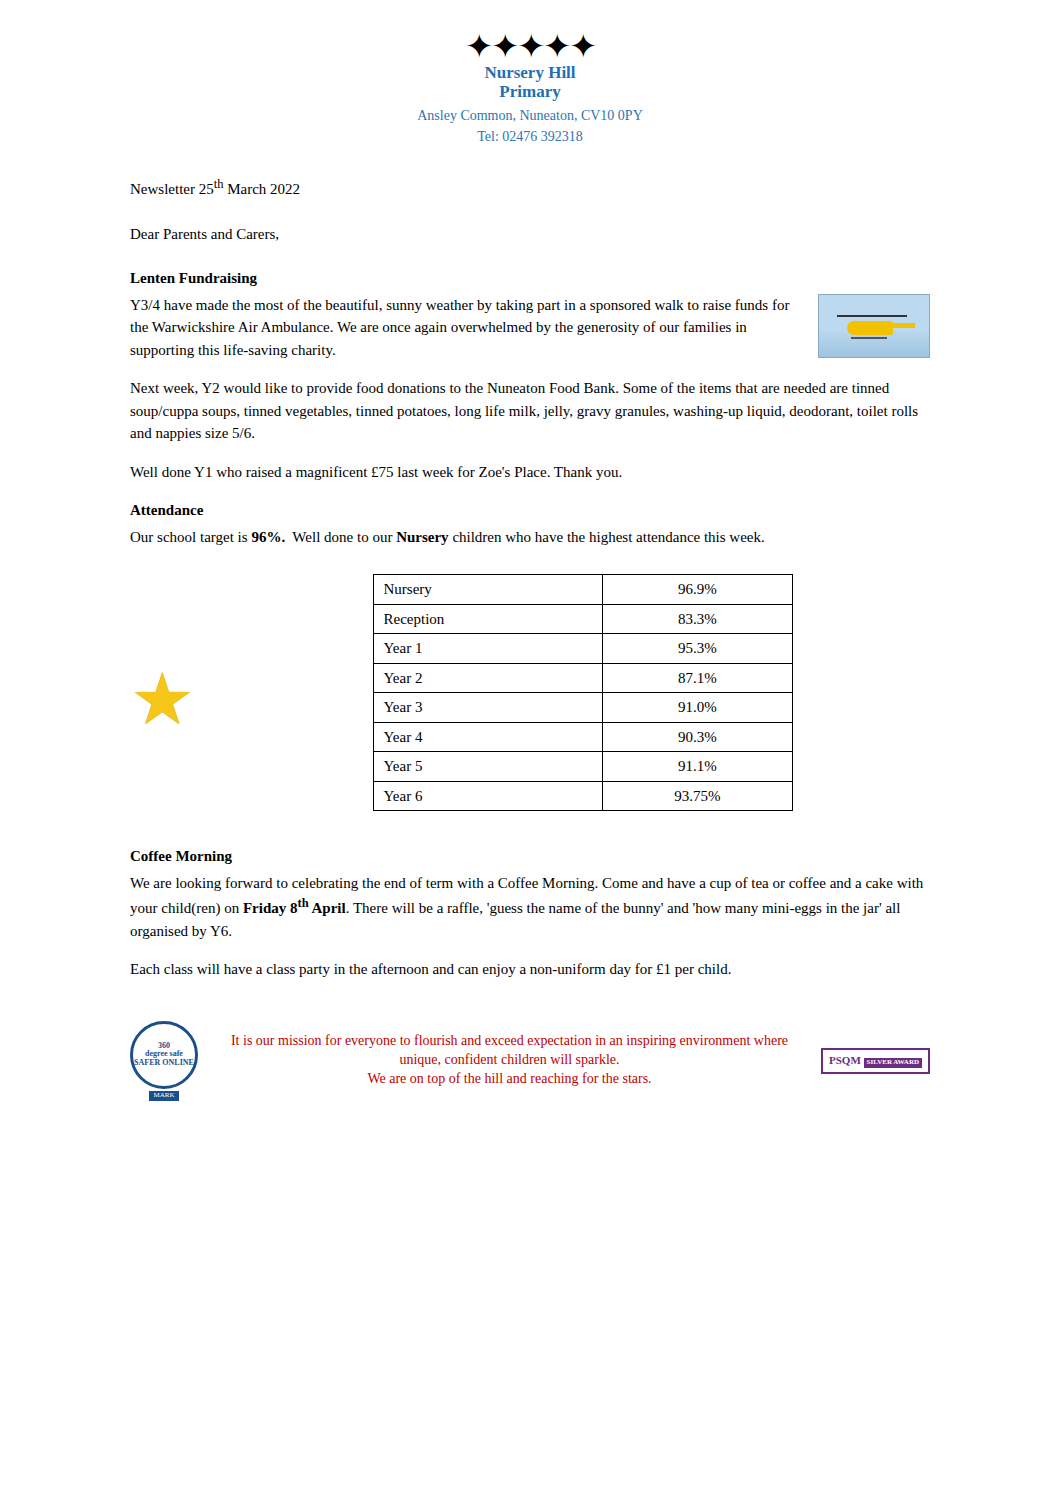✦✦✦✦✦
Nursery Hill
Primary
Ansley Common, Nuneaton, CV10 0PY
Tel: 02476 392318
Newsletter 25th March 2022
Dear Parents and Carers,
Lenten Fundraising
Y3/4 have made the most of the beautiful, sunny weather by taking part in a sponsored walk to raise funds for the Warwickshire Air Ambulance. We are once again overwhelmed by the generosity of our families in supporting this life-saving charity.
Next week, Y2 would like to provide food donations to the Nuneaton Food Bank. Some of the items that are needed are tinned soup/cuppa soups, tinned vegetables, tinned potatoes, long life milk, jelly, gravy granules, washing-up liquid, deodorant, toilet rolls and nappies size 5/6.
Well done Y1 who raised a magnificent £75 last week for Zoe's Place. Thank you.
Attendance
Our school target is 96%. Well done to our Nursery children who have the highest attendance this week.
★
| Nursery | 96.9% |
| Reception | 83.3% |
| Year 1 | 95.3% |
| Year 2 | 87.1% |
| Year 3 | 91.0% |
| Year 4 | 90.3% |
| Year 5 | 91.1% |
| Year 6 | 93.75% |
Coffee Morning
We are looking forward to celebrating the end of term with a Coffee Morning. Come and have a cup of tea or coffee and a cake with your child(ren) on Friday 8th April. There will be a raffle, 'guess the name of the bunny' and 'how many mini-eggs in the jar' all organised by Y6.
Each class will have a class party in the afternoon and can enjoy a non-uniform day for £1 per child.
360 degree safe SAFER ONLINE
MARK
It is our mission for everyone to flourish and exceed expectation in an inspiring environment where unique, confident children will sparkle.
We are on top of the hill and reaching for the stars.
PSQM
SILVER AWARD